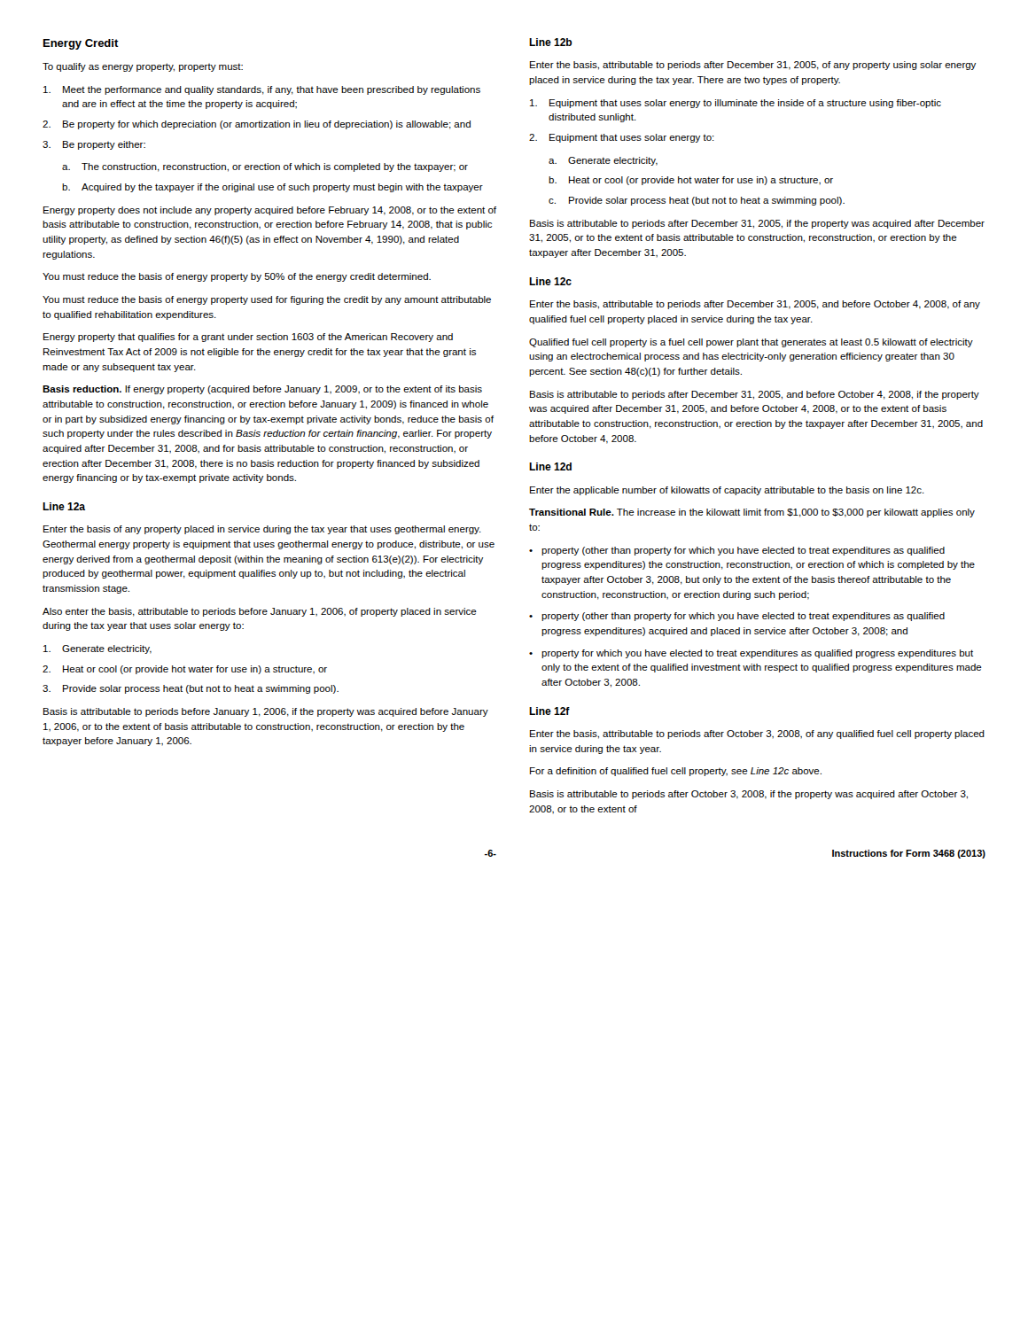Energy Credit
To qualify as energy property, property must:
1. Meet the performance and quality standards, if any, that have been prescribed by regulations and are in effect at the time the property is acquired;
2. Be property for which depreciation (or amortization in lieu of depreciation) is allowable; and
3. Be property either:
a. The construction, reconstruction, or erection of which is completed by the taxpayer; or
b. Acquired by the taxpayer if the original use of such property must begin with the taxpayer
Energy property does not include any property acquired before February 14, 2008, or to the extent of basis attributable to construction, reconstruction, or erection before February 14, 2008, that is public utility property, as defined by section 46(f)(5) (as in effect on November 4, 1990), and related regulations.
You must reduce the basis of energy property by 50% of the energy credit determined.
You must reduce the basis of energy property used for figuring the credit by any amount attributable to qualified rehabilitation expenditures.
Energy property that qualifies for a grant under section 1603 of the American Recovery and Reinvestment Tax Act of 2009 is not eligible for the energy credit for the tax year that the grant is made or any subsequent tax year.
Basis reduction. If energy property (acquired before January 1, 2009, or to the extent of its basis attributable to construction, reconstruction, or erection before January 1, 2009) is financed in whole or in part by subsidized energy financing or by tax-exempt private activity bonds, reduce the basis of such property under the rules described in Basis reduction for certain financing, earlier. For property acquired after December 31, 2008, and for basis attributable to construction, reconstruction, or erection after December 31, 2008, there is no basis reduction for property financed by subsidized energy financing or by tax-exempt private activity bonds.
Line 12a
Enter the basis of any property placed in service during the tax year that uses geothermal energy. Geothermal energy property is equipment that uses geothermal energy to produce, distribute, or use energy derived from a geothermal deposit (within the meaning of section 613(e)(2)). For electricity produced by geothermal power, equipment qualifies only up to, but not including, the electrical transmission stage.
Also enter the basis, attributable to periods before January 1, 2006, of property placed in service during the tax year that uses solar energy to:
1. Generate electricity,
2. Heat or cool (or provide hot water for use in) a structure, or
3. Provide solar process heat (but not to heat a swimming pool).
Basis is attributable to periods before January 1, 2006, if the property was acquired before January 1, 2006, or to the extent of basis attributable to construction, reconstruction, or erection by the taxpayer before January 1, 2006.
Line 12b
Enter the basis, attributable to periods after December 31, 2005, of any property using solar energy placed in service during the tax year. There are two types of property.
1. Equipment that uses solar energy to illuminate the inside of a structure using fiber-optic distributed sunlight.
2. Equipment that uses solar energy to:
a. Generate electricity,
b. Heat or cool (or provide hot water for use in) a structure, or
c. Provide solar process heat (but not to heat a swimming pool).
Basis is attributable to periods after December 31, 2005, if the property was acquired after December 31, 2005, or to the extent of basis attributable to construction, reconstruction, or erection by the taxpayer after December 31, 2005.
Line 12c
Enter the basis, attributable to periods after December 31, 2005, and before October 4, 2008, of any qualified fuel cell property placed in service during the tax year.
Qualified fuel cell property is a fuel cell power plant that generates at least 0.5 kilowatt of electricity using an electrochemical process and has electricity-only generation efficiency greater than 30 percent. See section 48(c)(1) for further details.
Basis is attributable to periods after December 31, 2005, and before October 4, 2008, if the property was acquired after December 31, 2005, and before October 4, 2008, or to the extent of basis attributable to construction, reconstruction, or erection by the taxpayer after December 31, 2005, and before October 4, 2008.
Line 12d
Enter the applicable number of kilowatts of capacity attributable to the basis on line 12c.
Transitional Rule. The increase in the kilowatt limit from $1,000 to $3,000 per kilowatt applies only to:
property (other than property for which you have elected to treat expenditures as qualified progress expenditures) the construction, reconstruction, or erection of which is completed by the taxpayer after October 3, 2008, but only to the extent of the basis thereof attributable to the construction, reconstruction, or erection during such period;
property (other than property for which you have elected to treat expenditures as qualified progress expenditures) acquired and placed in service after October 3, 2008; and
property for which you have elected to treat expenditures as qualified progress expenditures but only to the extent of the qualified investment with respect to qualified progress expenditures made after October 3, 2008.
Line 12f
Enter the basis, attributable to periods after October 3, 2008, of any qualified fuel cell property placed in service during the tax year.
For a definition of qualified fuel cell property, see Line 12c above.
Basis is attributable to periods after October 3, 2008, if the property was acquired after October 3, 2008, or to the extent of
-6-
Instructions for Form 3468 (2013)